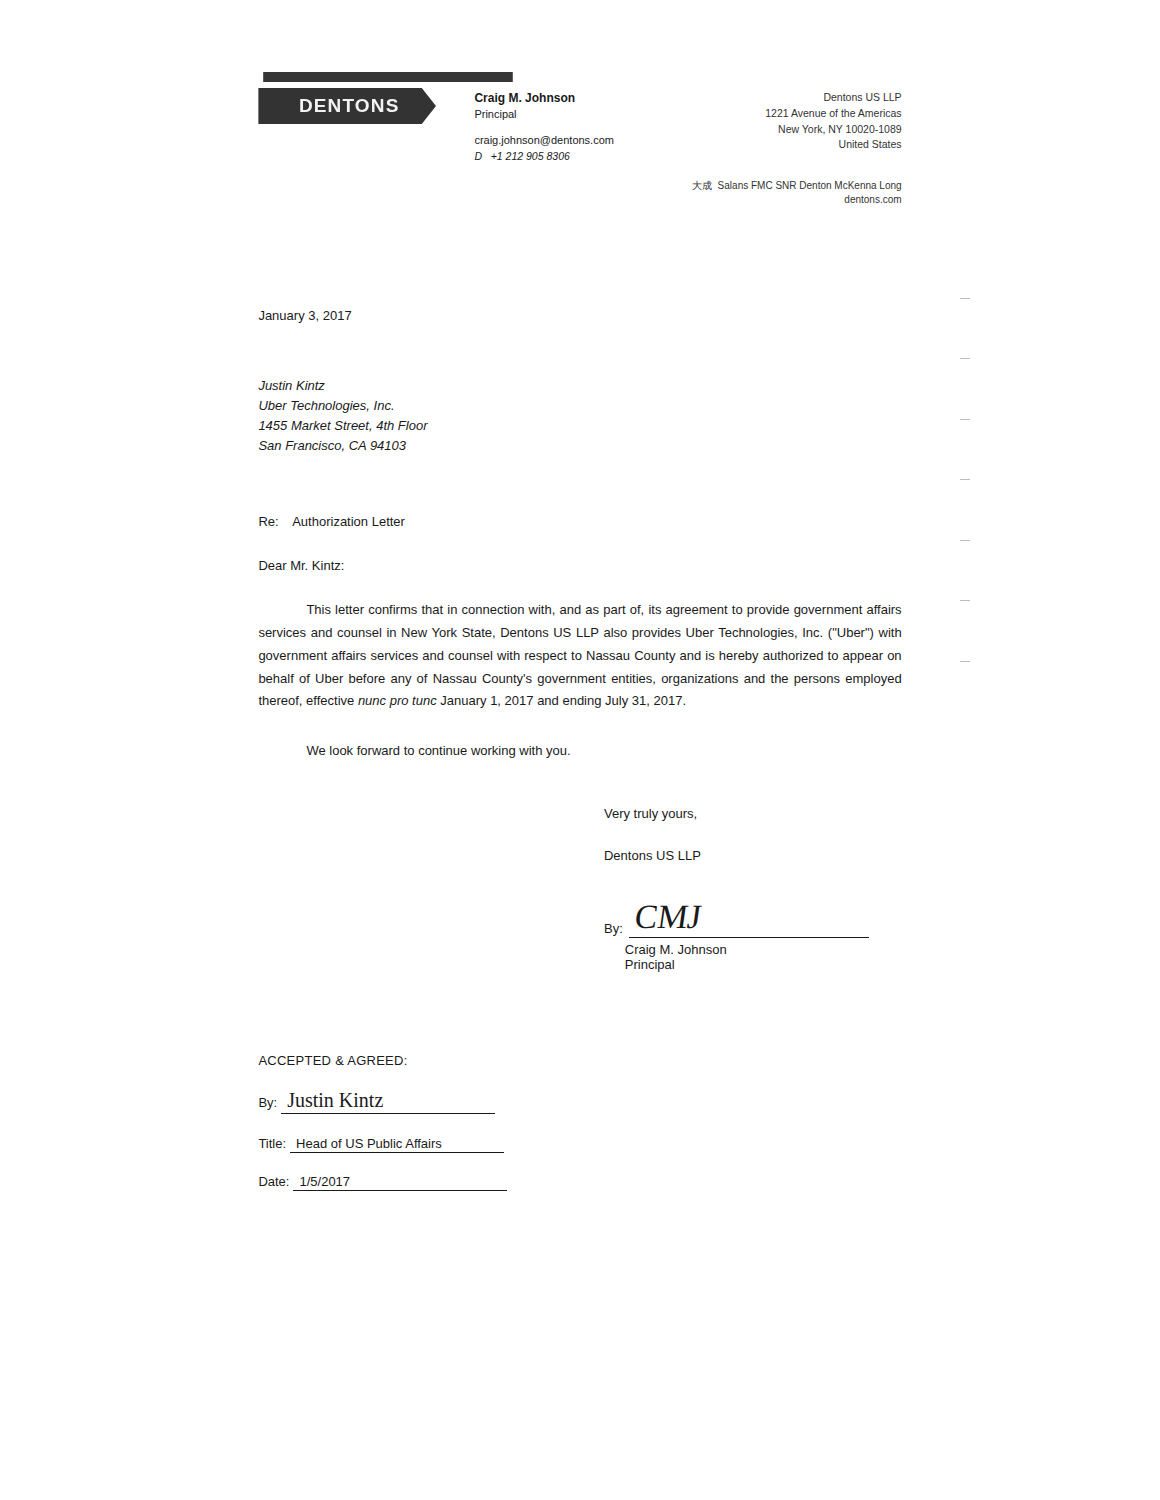DENTONS
Craig M. Johnson
Principal
craig.johnson@dentons.com
D +1 212 905 8306
Dentons US LLP
1221 Avenue of the Americas
New York, NY 10020-1089
United States
大成 Salans FMC SNR Denton McKenna Long
dentons.com
January 3, 2017
Justin Kintz
Uber Technologies, Inc.
1455 Market Street, 4th Floor
San Francisco, CA 94103
Re: Authorization Letter
Dear Mr. Kintz:
This letter confirms that in connection with, and as part of, its agreement to provide government affairs services and counsel in New York State, Dentons US LLP also provides Uber Technologies, Inc. ("Uber") with government affairs services and counsel with respect to Nassau County and is hereby authorized to appear on behalf of Uber before any of Nassau County's government entities, organizations and the persons employed thereof, effective nunc pro tunc January 1, 2017 and ending July 31, 2017.
We look forward to continue working with you.
Very truly yours,
Dentons US LLP
By: CMJ
Craig M. Johnson
Principal
ACCEPTED & AGREED:
By: Justin Kintz
Title: Head of US Public Affairs
Date: 1/5/2017